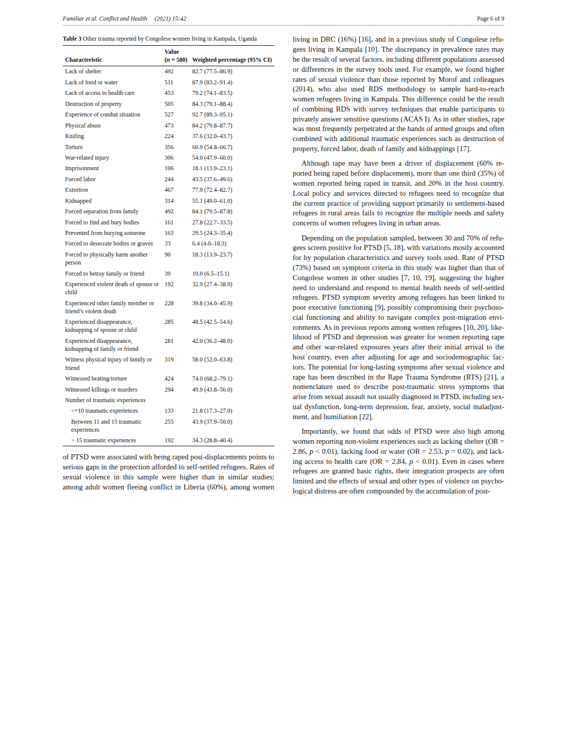Familiar et al. Conflict and Health (2021) 15:42
Page 6 of 9
Table 3 Other trauma reported by Congolese women living in Kampala, Uganda
| Characteristic | Value ( n = 580) | Weighted percentage (95% CI) |
| --- | --- | --- |
| Lack of shelter | 492 | 82.7 (77.5–86.9) |
| Lack of food or water | 511 | 87.9 (83.2–91.4) |
| Lack of access to health care | 453 | 79.2 (74.1–83.5) |
| Destruction of property | 505 | 84.3 (79.1–88.4) |
| Experience of combat situation | 527 | 92.7 (89.3–95.1) |
| Physical abuse | 473 | 84.2 (79.8–87.7) |
| Knifing | 224 | 37.6 (32.0–43.7) |
| Torture | 356 | 60.9 (54.8–66.7) |
| War-related injury | 306 | 54.0 (47.9–60.0) |
| Imprisonment | 106 | 18.1 (13.9–23.1) |
| Forced labor | 244 | 43.5 (37.6–49.6) |
| Extortion | 467 | 77.9 (72.4–82.7) |
| Kidnapped | 314 | 55.1 (49.0–61.0) |
| Forced separation from family | 492 | 84.1 (79.5–87.8) |
| Forced to find and bury bodies | 161 | 27.8 (22.7–33.5) |
| Prevented from burying someone | 163 | 29.5 (24.3–35.4) |
| Forced to desecrate bodies or graves | 33 | 6.4 (4.0–10.3) |
| Forced to physically harm another person | 90 | 18.3 (13.9–23.7) |
| Forced to betray family or friend | 39 | 10.0 (6.5–15.1) |
| Experienced violent death of spouse or child | 192 | 32.9 (27.4–38.9) |
| Experienced other family member or friend’s violent death | 228 | 39.8 (34.0–45.9) |
| Experienced disappearance, kidnapping of spouse or child | 285 | 48.5 (42.5–54.6) |
| Experienced disappearance, kidnapping of family or friend | 281 | 42.0 (36.2–48.0) |
| Witness physical injury of family or friend | 319 | 58.0 (52.0–63.8) |
| Witnessed beating/torture | 424 | 74.0 (68.2–79.1) |
| Witnessed killings or murders | 294 | 49.9 (43.8–56.0) |
| Number of traumatic experiences | | |
| <=10 traumatic experiences | 133 | 21.8 (17.3–27.0) |
| Between 11 and 15 traumatic experiences | 255 | 43.9 (37.9–50.0) |
| > 15 traumatic experiences | 192 | 34.3 (28.8–40.4) |
of PTSD were associated with being raped post-displacements points to serious gaps in the protection afforded to self-settled refugees. Rates of sexual violence in this sample were higher than in similar studies; among adult women fleeing conflict in Liberia (60%), among women living in DRC (16%) [16], and in a previous study of Congolese refugees living in Kampala [10]. The discrepancy in prevalence rates may be the result of several factors, including different populations assessed or differences in the survey tools used. For example, we found higher rates of sexual violence than those reported by Morof and colleagues (2014), who also used RDS methodology to sample hard-to-reach women refugees living in Kampala. This difference could be the result of combining RDS with survey techniques that enable participants to privately answer sensitive questions (ACAS I). As in other studies, rape was most frequently perpetrated at the hands of armed groups and often combined with additional traumatic experiences such as destruction of property, forced labor, death of family and kidnappings [17].
Although rape may have been a driver of displacement (60% reported being raped before displacement), more than one third (35%) of women reported being raped in transit, and 20% in the host country. Local policy and services directed to refugees need to recognize that the current practice of providing support primarily to settlement-based refugees in rural areas fails to recognize the multiple needs and safety concerns of women refugees living in urban areas.
Depending on the population sampled, between 30 and 70% of refugees screen positive for PTSD [5, 18], with variations mostly accounted for by population characteristics and survey tools used. Rate of PTSD (73%) based on symptom criteria in this study was higher than that of Congolese women in other studies [7, 10, 19], suggesting the higher need to understand and respond to mental health needs of self-settled refugees. PTSD symptom severity among refugees has been linked to poor executive functioning [9], possibly compromising their psychosocial functioning and ability to navigate complex post-migration environments. As in previous reports among women refugees [10, 20], likelihood of PTSD and depression was greater for women reporting rape and other war-related exposures years after their initial arrival to the host country, even after adjusting for age and sociodemographic factors. The potential for long-lasting symptoms after sexual violence and rape has been described in the Rape Trauma Syndrome (RTS) [21], a nomenclature used to describe post-traumatic stress symptoms that arise from sexual assault not usually diagnosed in PTSD, including sexual dysfunction, long-term depression, fear, anxiety, social maladjustment, and humiliation [22].
Importantly, we found that odds of PTSD were also high among women reporting non-violent experiences such as lacking shelter (OR = 2.86, p < 0.01), lacking food or water (OR = 2.53, p = 0.02), and lacking access to health care (OR = 2.84, p < 0.01). Even in cases where refugees are granted basic rights, their integration prospects are often limited and the effects of sexual and other types of violence on psychological distress are often compounded by the accumulation of post-